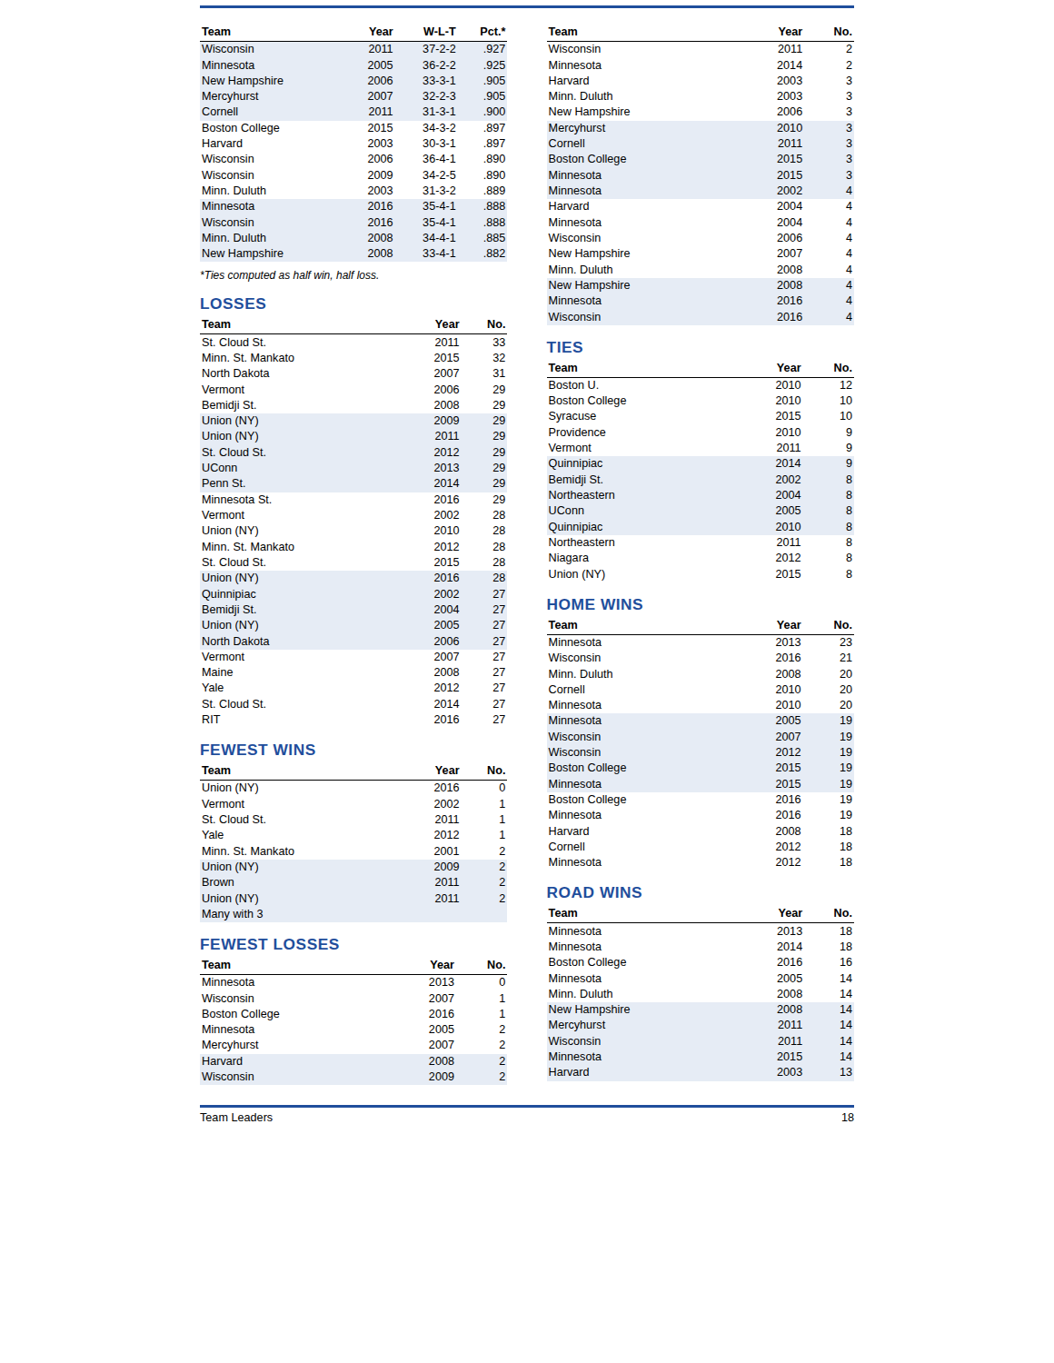| Team | Year | W-L-T | Pct.* |
| --- | --- | --- | --- |
| Wisconsin | 2011 | 37-2-2 | .927 |
| Minnesota | 2005 | 36-2-2 | .925 |
| New Hampshire | 2006 | 33-3-1 | .905 |
| Mercyhurst | 2007 | 32-2-3 | .905 |
| Cornell | 2011 | 31-3-1 | .900 |
| Boston College | 2015 | 34-3-2 | .897 |
| Harvard | 2003 | 30-3-1 | .897 |
| Wisconsin | 2006 | 36-4-1 | .890 |
| Wisconsin | 2009 | 34-2-5 | .890 |
| Minn. Duluth | 2003 | 31-3-2 | .889 |
| Minnesota | 2016 | 35-4-1 | .888 |
| Wisconsin | 2016 | 35-4-1 | .888 |
| Minn. Duluth | 2008 | 34-4-1 | .885 |
| New Hampshire | 2008 | 33-4-1 | .882 |
*Ties computed as half win, half loss.
Losses
| Team | Year | No. |
| --- | --- | --- |
| St. Cloud St. | 2011 | 33 |
| Minn. St. Mankato | 2015 | 32 |
| North Dakota | 2007 | 31 |
| Vermont | 2006 | 29 |
| Bemidji St. | 2008 | 29 |
| Union (NY) | 2009 | 29 |
| Union (NY) | 2011 | 29 |
| St. Cloud St. | 2012 | 29 |
| UConn | 2013 | 29 |
| Penn St. | 2014 | 29 |
| Minnesota St. | 2016 | 29 |
| Vermont | 2002 | 28 |
| Union (NY) | 2010 | 28 |
| Minn. St. Mankato | 2012 | 28 |
| St. Cloud St. | 2015 | 28 |
| Union (NY) | 2016 | 28 |
| Quinnipiac | 2002 | 27 |
| Bemidji St. | 2004 | 27 |
| Union (NY) | 2005 | 27 |
| North Dakota | 2006 | 27 |
| Vermont | 2007 | 27 |
| Maine | 2008 | 27 |
| Yale | 2012 | 27 |
| St. Cloud St. | 2014 | 27 |
| RIT | 2016 | 27 |
Fewest Wins
| Team | Year | No. |
| --- | --- | --- |
| Union (NY) | 2016 | 0 |
| Vermont | 2002 | 1 |
| St. Cloud St. | 2011 | 1 |
| Yale | 2012 | 1 |
| Minn. St. Mankato | 2001 | 2 |
| Union (NY) | 2009 | 2 |
| Brown | 2011 | 2 |
| Union (NY) | 2011 | 2 |
| Many with 3 | | |
Fewest Losses
| Team | Year | No. |
| --- | --- | --- |
| Minnesota | 2013 | 0 |
| Wisconsin | 2007 | 1 |
| Boston College | 2016 | 1 |
| Minnesota | 2005 | 2 |
| Mercyhurst | 2007 | 2 |
| Harvard | 2008 | 2 |
| Wisconsin | 2009 | 2 |
| Team | Year | No. |
| --- | --- | --- |
| Wisconsin | 2011 | 2 |
| Minnesota | 2014 | 2 |
| Harvard | 2003 | 3 |
| Minn. Duluth | 2003 | 3 |
| New Hampshire | 2006 | 3 |
| Mercyhurst | 2010 | 3 |
| Cornell | 2011 | 3 |
| Boston College | 2015 | 3 |
| Minnesota | 2015 | 3 |
| Minnesota | 2002 | 4 |
| Harvard | 2004 | 4 |
| Minnesota | 2004 | 4 |
| Wisconsin | 2006 | 4 |
| New Hampshire | 2007 | 4 |
| Minn. Duluth | 2008 | 4 |
| New Hampshire | 2008 | 4 |
| Minnesota | 2016 | 4 |
| Wisconsin | 2016 | 4 |
Ties
| Team | Year | No. |
| --- | --- | --- |
| Boston U. | 2010 | 12 |
| Boston College | 2010 | 10 |
| Syracuse | 2015 | 10 |
| Providence | 2010 | 9 |
| Vermont | 2011 | 9 |
| Quinnipiac | 2014 | 9 |
| Bemidji St. | 2002 | 8 |
| Northeastern | 2004 | 8 |
| UConn | 2005 | 8 |
| Quinnipiac | 2010 | 8 |
| Northeastern | 2011 | 8 |
| Niagara | 2012 | 8 |
| Union (NY) | 2015 | 8 |
Home Wins
| Team | Year | No. |
| --- | --- | --- |
| Minnesota | 2013 | 23 |
| Wisconsin | 2016 | 21 |
| Minn. Duluth | 2008 | 20 |
| Cornell | 2010 | 20 |
| Minnesota | 2010 | 20 |
| Minnesota | 2005 | 19 |
| Wisconsin | 2007 | 19 |
| Wisconsin | 2012 | 19 |
| Boston College | 2015 | 19 |
| Minnesota | 2015 | 19 |
| Boston College | 2016 | 19 |
| Minnesota | 2016 | 19 |
| Harvard | 2008 | 18 |
| Cornell | 2012 | 18 |
| Minnesota | 2012 | 18 |
Road Wins
| Team | Year | No. |
| --- | --- | --- |
| Minnesota | 2013 | 18 |
| Minnesota | 2014 | 18 |
| Boston College | 2016 | 16 |
| Minnesota | 2005 | 14 |
| Minn. Duluth | 2008 | 14 |
| New Hampshire | 2008 | 14 |
| Mercyhurst | 2011 | 14 |
| Wisconsin | 2011 | 14 |
| Minnesota | 2015 | 14 |
| Harvard | 2003 | 13 |
Team Leaders 18